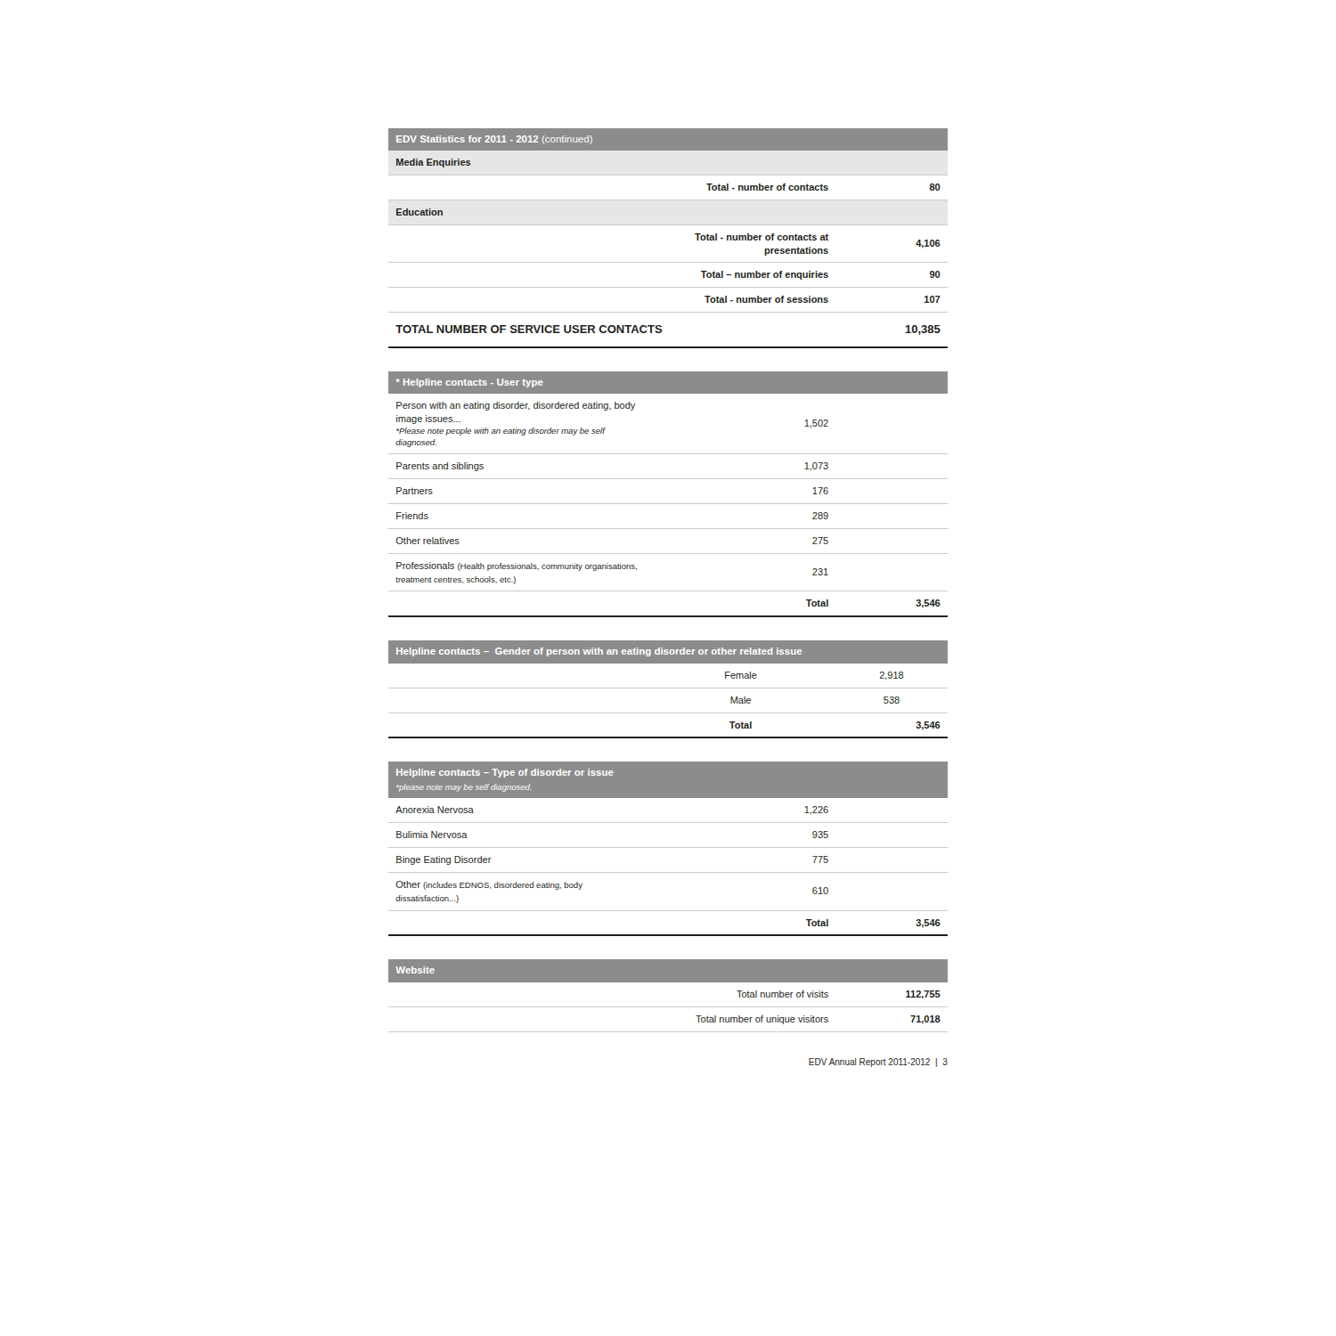EDV Statistics for 2011 - 2012 (continued)
| Media Enquiries |
| --- |
| | Total - number of contacts | 80 |
| Education |
| | Total - number of contacts at presentations | 4,106 |
| | Total – number of enquiries | 90 |
| | Total - number of sessions | 107 |
| TOTAL NUMBER OF SERVICE USER CONTACTS | 10,385 |
* Helpline contacts - User type
| Person with an eating disorder, disordered eating, body image issues... *Please note people with an eating disorder may be self diagnosed. | 1,502 | |
| Parents and siblings | 1,073 | |
| Partners | 176 | |
| Friends | 289 | |
| Other relatives | 275 | |
| Professionals (Health professionals, community organisations, treatment centres, schools, etc.) | 231 | |
| | Total | 3,546 |
Helpline contacts – Gender of person with an eating disorder or other related issue
| | Female | 2,918 |
| | Male | 538 |
| | Total | 3,546 |
Helpline contacts – Type of disorder or issue *please note may be self diagnosed.
| Anorexia Nervosa | 1,226 | |
| Bulimia Nervosa | 935 | |
| Binge Eating Disorder | 775 | |
| Other (includes EDNOS, disordered eating, body dissatisfaction...) | 610 | |
| | Total | 3,546 |
Website
| | Total number of visits | 112,755 |
| | Total number of unique visitors | 71,018 |
EDV Annual Report 2011-2012 | 3